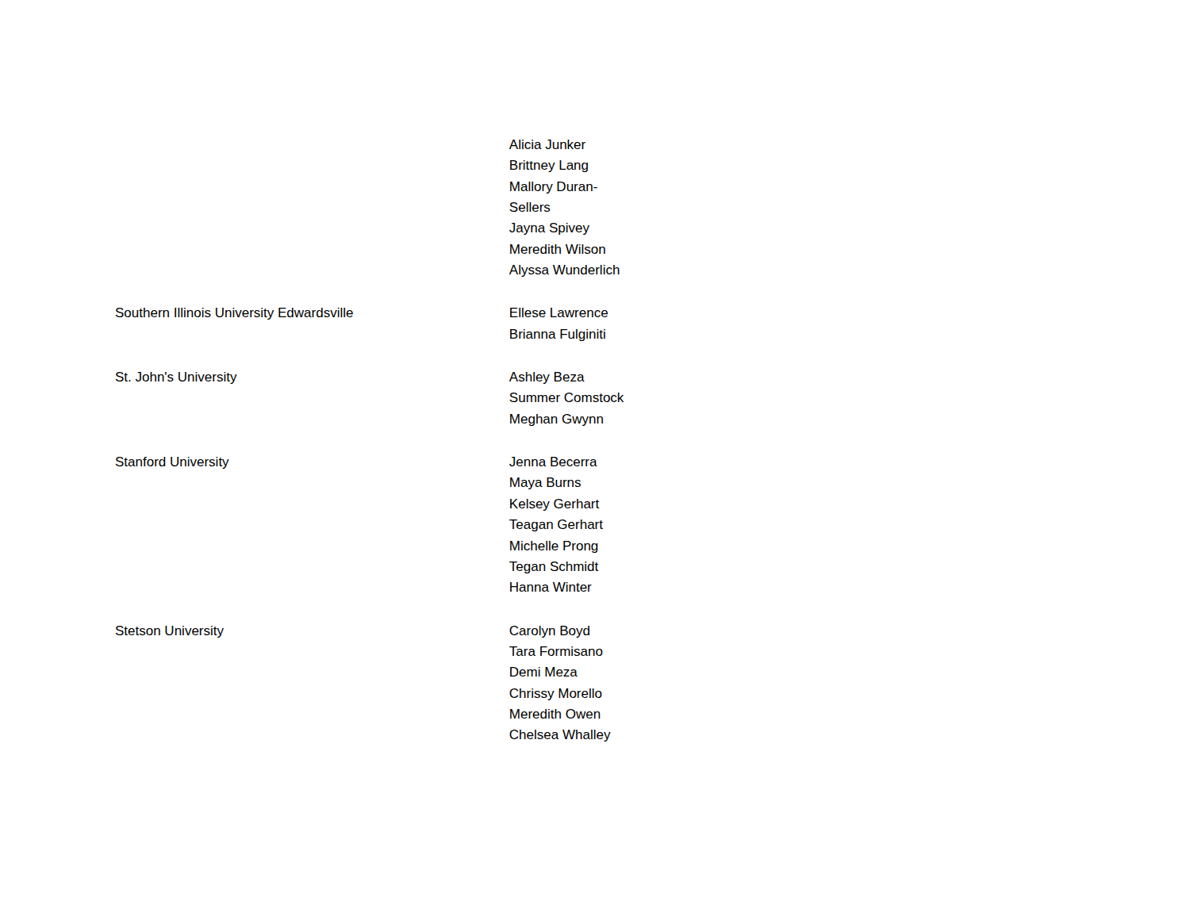| | Alicia Junker Brittney Lang Mallory Duran- Sellers Jayna Spivey Meredith Wilson Alyssa Wunderlich |
| Southern Illinois University Edwardsville | Ellese Lawrence Brianna Fulginiti |
| St. John's University | Ashley Beza Summer Comstock Meghan Gwynn |
| Stanford University | Jenna Becerra Maya Burns Kelsey Gerhart Teagan Gerhart Michelle Prong Tegan Schmidt Hanna Winter |
| Stetson University | Carolyn Boyd Tara Formisano Demi Meza Chrissy Morello Meredith Owen Chelsea Whalley |